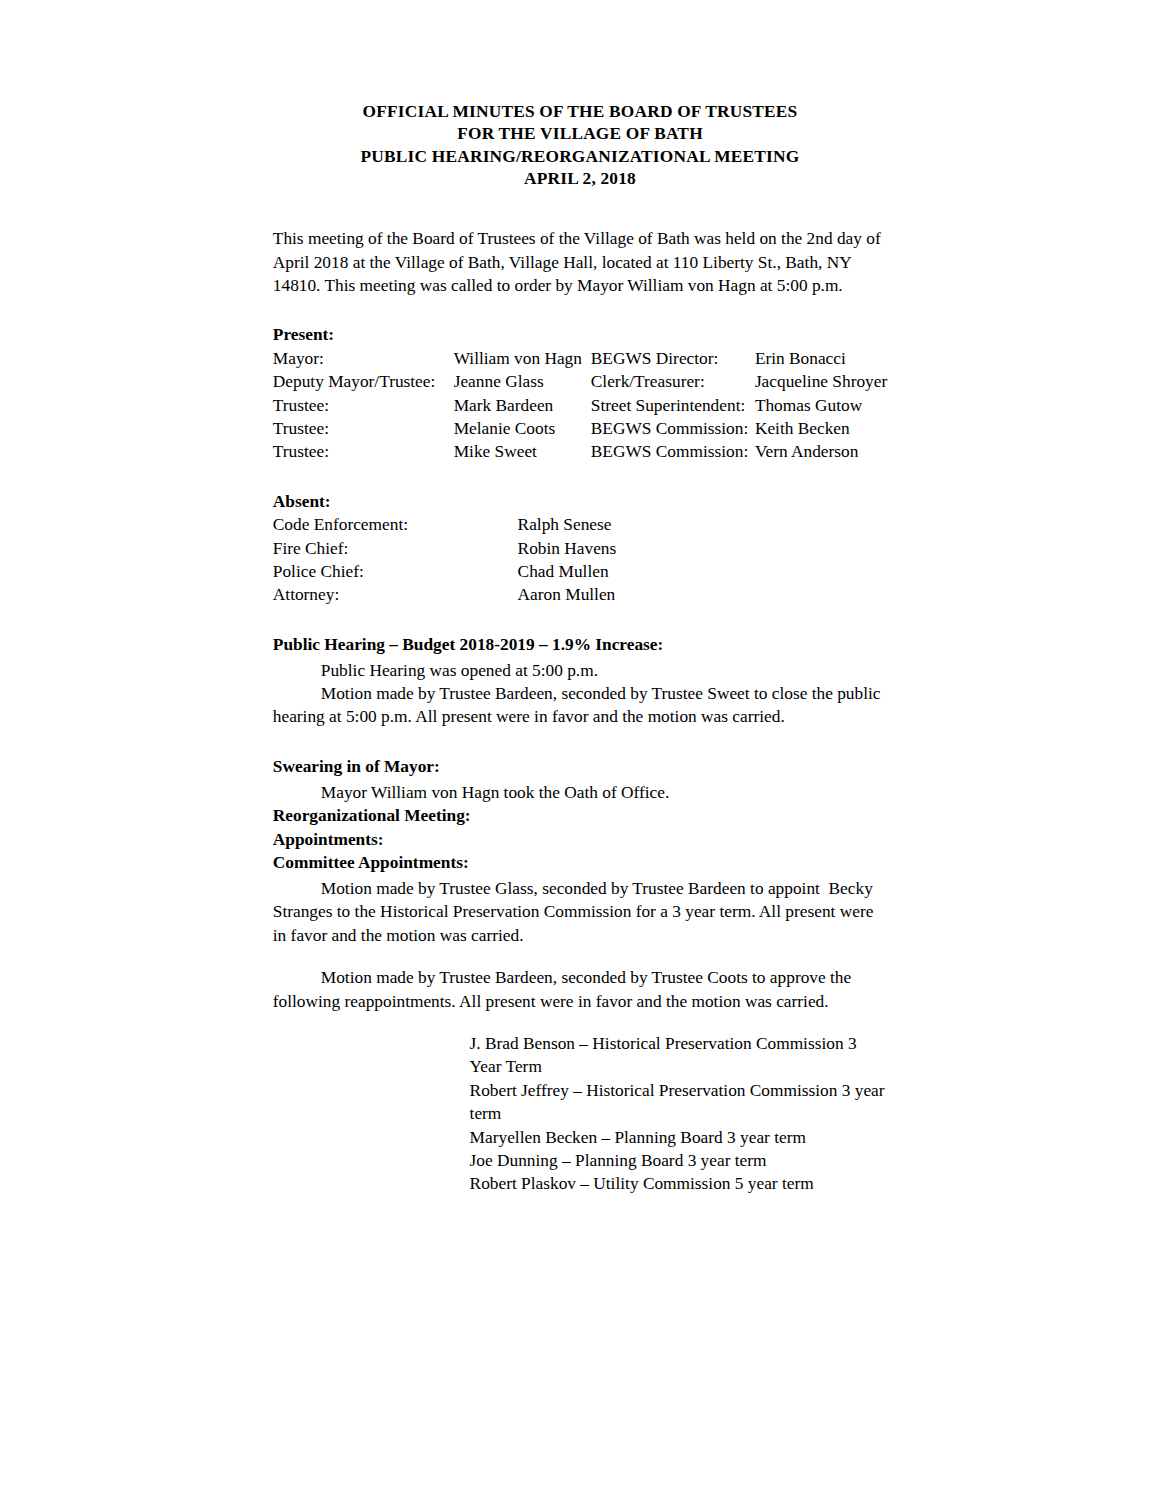OFFICIAL MINUTES OF THE BOARD OF TRUSTEES FOR THE VILLAGE OF BATH PUBLIC HEARING/REORGANIZATIONAL MEETING APRIL 2, 2018
This meeting of the Board of Trustees of the Village of Bath was held on the 2nd day of April 2018 at the Village of Bath, Village Hall, located at 110 Liberty St., Bath, NY 14810. This meeting was called to order by Mayor William von Hagn at 5:00 p.m.
Present:
| Mayor: | William von Hagn | BEGWS Director: | Erin Bonacci |
| Deputy Mayor/Trustee: | Jeanne Glass | Clerk/Treasurer: | Jacqueline Shroyer |
| Trustee: | Mark Bardeen | Street Superintendent: | Thomas Gutow |
| Trustee: | Melanie Coots | BEGWS Commission: | Keith Becken |
| Trustee: | Mike Sweet | BEGWS Commission: | Vern Anderson |
Absent:
| Code Enforcement: | Ralph Senese |
| Fire Chief: | Robin Havens |
| Police Chief: | Chad Mullen |
| Attorney: | Aaron Mullen |
Public Hearing – Budget 2018-2019 – 1.9% Increase:
Public Hearing was opened at 5:00 p.m.
Motion made by Trustee Bardeen, seconded by Trustee Sweet to close the public hearing at 5:00 p.m. All present were in favor and the motion was carried.
Swearing in of Mayor:
Mayor William von Hagn took the Oath of Office.
Reorganizational Meeting:
Appointments:
Committee Appointments:
Motion made by Trustee Glass, seconded by Trustee Bardeen to appoint Becky Stranges to the Historical Preservation Commission for a 3 year term. All present were in favor and the motion was carried.
Motion made by Trustee Bardeen, seconded by Trustee Coots to approve the following reappointments. All present were in favor and the motion was carried.
J. Brad Benson – Historical Preservation Commission 3 Year Term
Robert Jeffrey – Historical Preservation Commission 3 year term
Maryellen Becken – Planning Board 3 year term
Joe Dunning – Planning Board 3 year term
Robert Plaskov – Utility Commission 5 year term